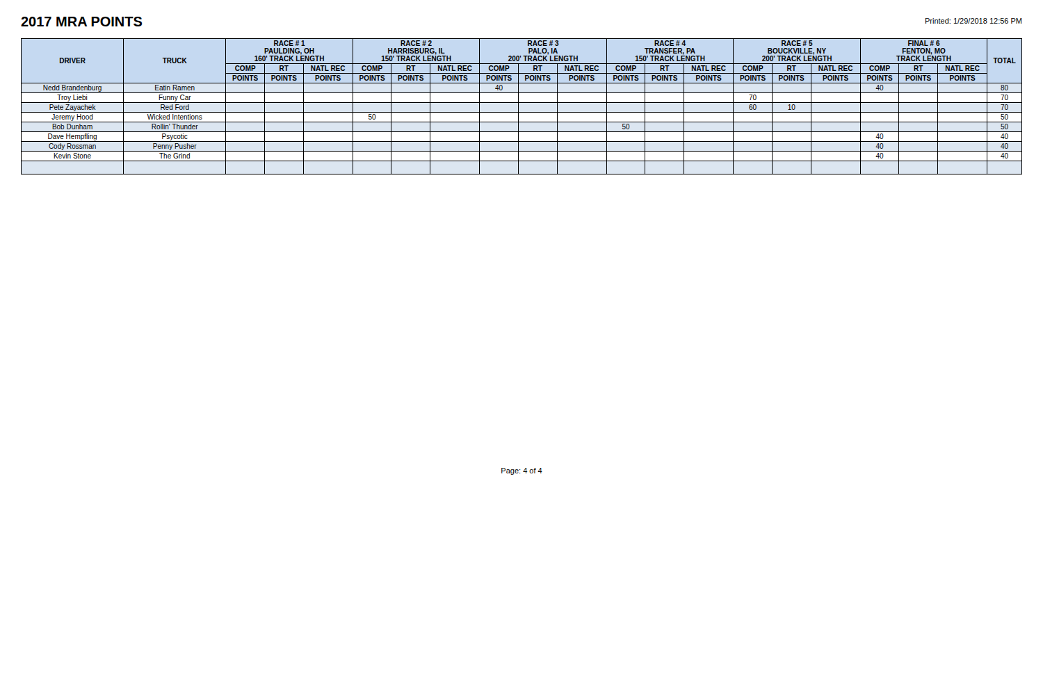2017 MRA POINTS
Printed: 1/29/2018 12:56 PM
| DRIVER | TRUCK | RACE # 1 PAULDING, OH 160' TRACK LENGTH | RACE # 2 HARRISBURG, IL 150' TRACK LENGTH | RACE # 3 PALO, IA 200' TRACK LENGTH | RACE # 4 TRANSFER, PA 150' TRACK LENGTH | RACE # 5 BOUCKVILLE, NY 200' TRACK LENGTH | FINAL # 6 FENTON, MO TRACK LENGTH | TOTAL |
| --- | --- | --- | --- | --- | --- | --- | --- | --- |
| COMP | RT | NATL REC | COMP | RT | NATL REC | COMP | RT | NATL REC | COMP | RT | NATL REC | COMP | RT | NATL REC | COMP | RT | NATL REC |
| POINTS | POINTS | POINTS | POINTS | POINTS | POINTS | POINTS | POINTS | POINTS | POINTS | POINTS | POINTS | POINTS | POINTS | POINTS | POINTS | POINTS | POINTS |
| Nedd Brandenburg | Eatin Ramen | | | | | | | 40 | | | | | | | | | 40 | | | 80 |
| Troy Liebi | Funny Car | | | | | | | | | | | | | 70 | | | | | | 70 |
| Pete Zayachek | Red Ford | | | | | | | | | | | | | 60 | 10 | | | | | 70 |
| Jeremy Hood | Wicked Intentions | | | | 50 | | | | | | | | | | | | | | | 50 |
| Bob Dunham | Rollin' Thunder | | | | | | | | | | 50 | | | | | | | | | 50 |
| Dave Hempfling | Psycotic | | | | | | | | | | | | | | | | 40 | | | 40 |
| Cody Rossman | Penny Pusher | | | | | | | | | | | | | | | | 40 | | | 40 |
| Kevin Stone | The Grind | | | | | | | | | | | | | | | | 40 | | | 40 |
Page: 4 of 4